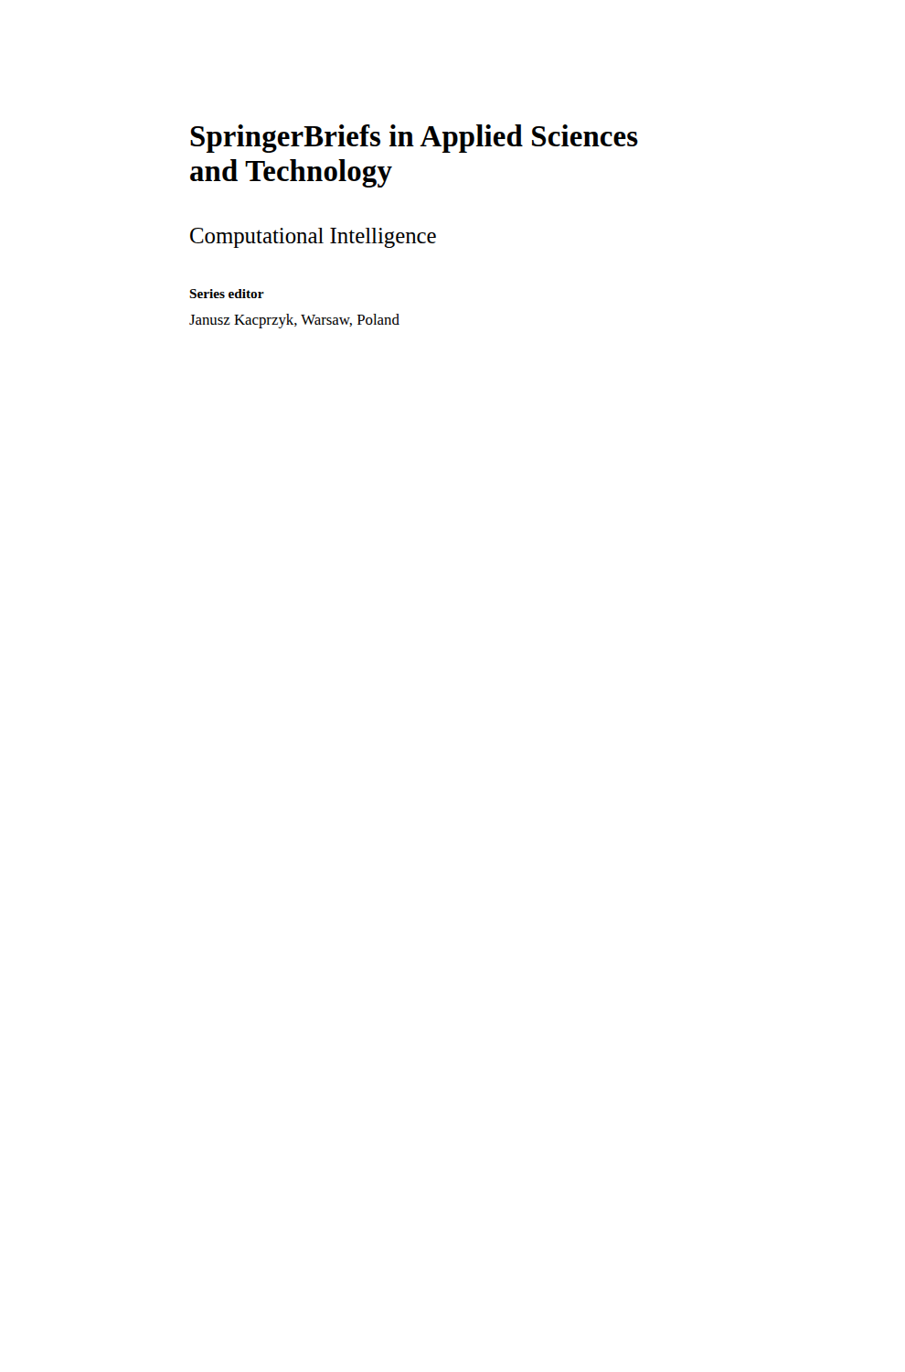SpringerBriefs in Applied Sciences
and Technology
Computational Intelligence
Series editor
Janusz Kacprzyk, Warsaw, Poland